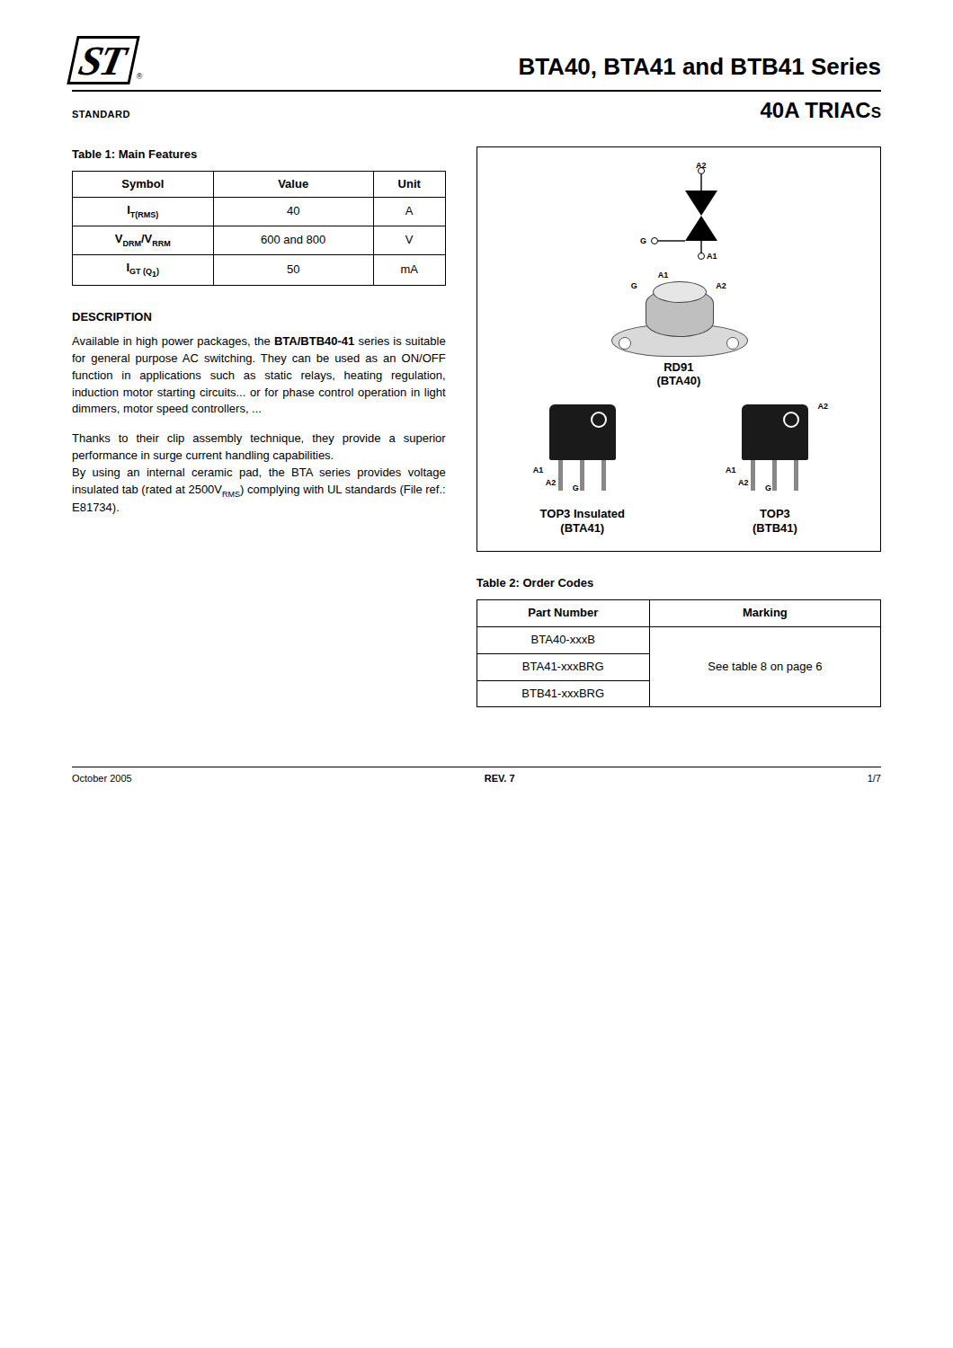ST®
BTA40, BTA41 and BTB41 Series
STANDARD 40A TRIACS
Table 1: Main Features
| Symbol | Value | Unit |
| --- | --- | --- |
| I T(RMS) | 40 | A |
| V DRM /V RRM | 600 and 800 | V |
| I GT (Q 1 ) | 50 | mA |
DESCRIPTION
Available in high power packages, the BTA/BTB40-41 series is suitable for general purpose AC switching. They can be used as an ON/OFF function in applications such as static relays, heating regulation, induction motor starting circuits... or for phase control operation in light dimmers, motor speed controllers, ...
Thanks to their clip assembly technique, they provide a superior performance in surge current handling capabilities.
By using an internal ceramic pad, the BTA series provides voltage insulated tab (rated at 2500VRMS) complying with UL standards (File ref.: E81734).
A2 A1 G
A1 G A2
RD91
(BTA40)
A1 A2 G
TOP3 Insulated
(BTA41)
A2 A1 A2 G
TOP3
(BTB41)
Table 2: Order Codes
| Part Number | Marking |
| --- | --- |
| BTA40-xxxB | See table 8 on page 6 |
| BTA41-xxxBRG |
| BTB41-xxxBRG |
October 2005 REV. 7 1/7